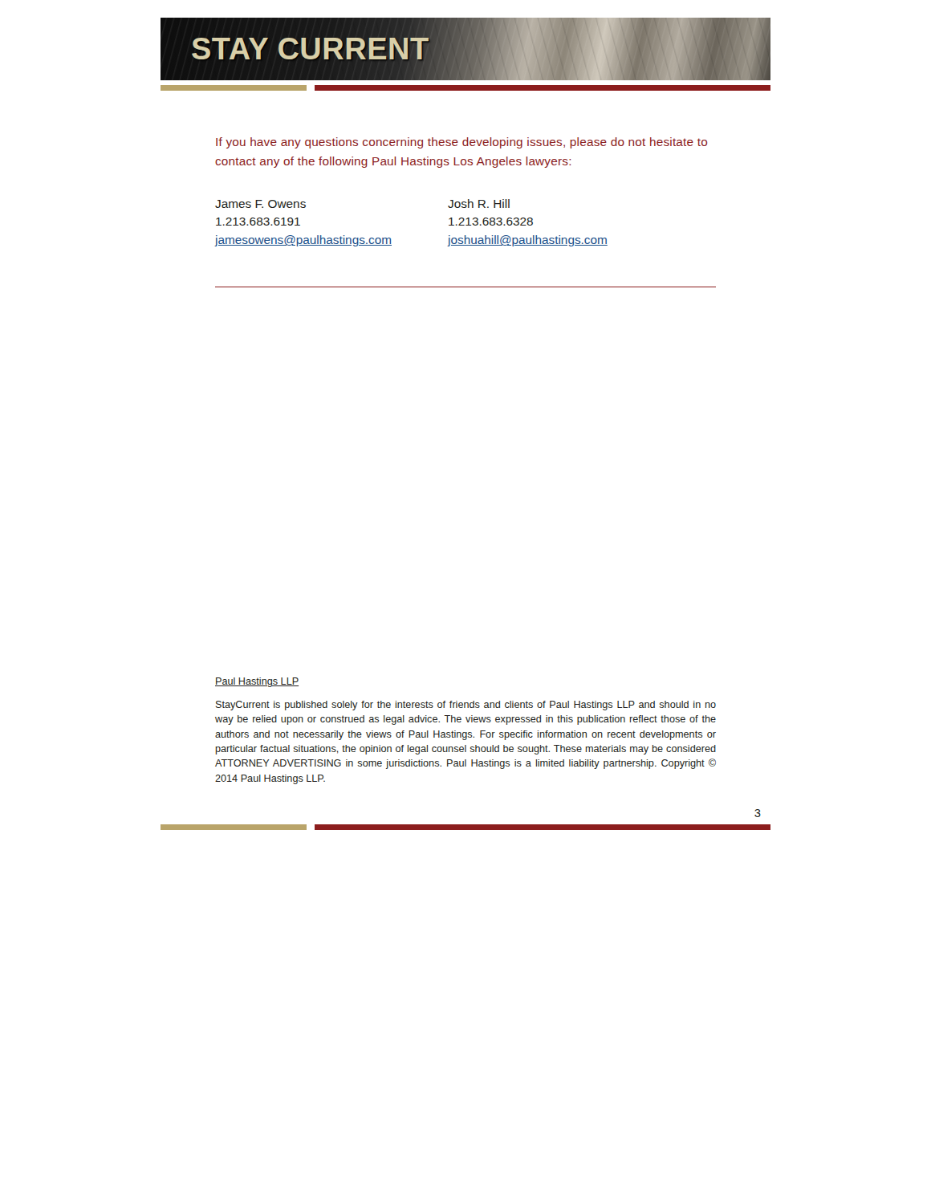STAY CURRENT
If you have any questions concerning these developing issues, please do not hesitate to contact any of the following Paul Hastings Los Angeles lawyers:
| James F. Owens | Josh R. Hill |
| 1.213.683.6191 | 1.213.683.6328 |
| jamesowens@paulhastings.com | joshuahill@paulhastings.com |
Paul Hastings LLP
StayCurrent is published solely for the interests of friends and clients of Paul Hastings LLP and should in no way be relied upon or construed as legal advice. The views expressed in this publication reflect those of the authors and not necessarily the views of Paul Hastings. For specific information on recent developments or particular factual situations, the opinion of legal counsel should be sought. These materials may be considered ATTORNEY ADVERTISING in some jurisdictions. Paul Hastings is a limited liability partnership. Copyright © 2014 Paul Hastings LLP.
3